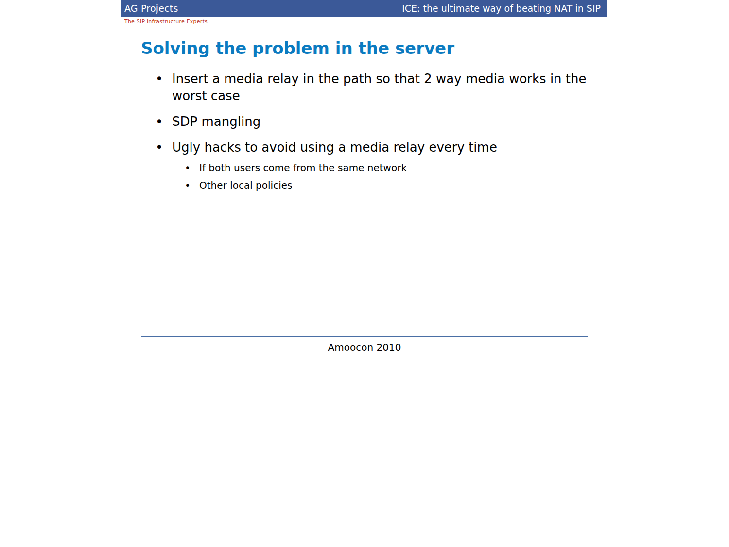AG Projects
ICE: the ultimate way of beating NAT in SIP
The SIP Infrastructure Experts
Solving the problem in the server
Insert a media relay in the path so that 2 way media works in the worst case
SDP mangling
Ugly hacks to avoid using a media relay every time
If both users come from the same network
Other local policies
Amoocon 2010